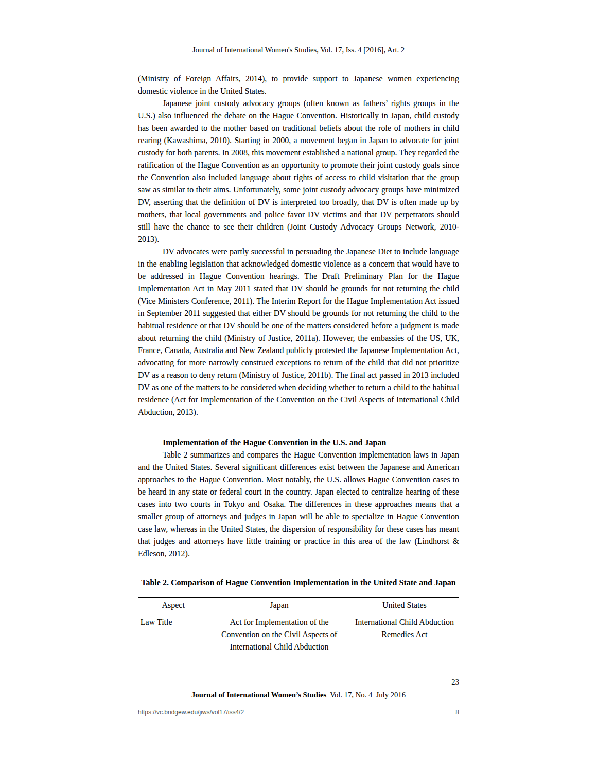Journal of International Women's Studies, Vol. 17, Iss. 4 [2016], Art. 2
(Ministry of Foreign Affairs, 2014), to provide support to Japanese women experiencing domestic violence in the United States.
Japanese joint custody advocacy groups (often known as fathers’ rights groups in the U.S.) also influenced the debate on the Hague Convention. Historically in Japan, child custody has been awarded to the mother based on traditional beliefs about the role of mothers in child rearing (Kawashima, 2010). Starting in 2000, a movement began in Japan to advocate for joint custody for both parents. In 2008, this movement established a national group. They regarded the ratification of the Hague Convention as an opportunity to promote their joint custody goals since the Convention also included language about rights of access to child visitation that the group saw as similar to their aims. Unfortunately, some joint custody advocacy groups have minimized DV, asserting that the definition of DV is interpreted too broadly, that DV is often made up by mothers, that local governments and police favor DV victims and that DV perpetrators should still have the chance to see their children (Joint Custody Advocacy Groups Network, 2010-2013).
DV advocates were partly successful in persuading the Japanese Diet to include language in the enabling legislation that acknowledged domestic violence as a concern that would have to be addressed in Hague Convention hearings. The Draft Preliminary Plan for the Hague Implementation Act in May 2011 stated that DV should be grounds for not returning the child (Vice Ministers Conference, 2011). The Interim Report for the Hague Implementation Act issued in September 2011 suggested that either DV should be grounds for not returning the child to the habitual residence or that DV should be one of the matters considered before a judgment is made about returning the child (Ministry of Justice, 2011a). However, the embassies of the US, UK, France, Canada, Australia and New Zealand publicly protested the Japanese Implementation Act, advocating for more narrowly construed exceptions to return of the child that did not prioritize DV as a reason to deny return (Ministry of Justice, 2011b). The final act passed in 2013 included DV as one of the matters to be considered when deciding whether to return a child to the habitual residence (Act for Implementation of the Convention on the Civil Aspects of International Child Abduction, 2013).
Implementation of the Hague Convention in the U.S. and Japan
Table 2 summarizes and compares the Hague Convention implementation laws in Japan and the United States. Several significant differences exist between the Japanese and American approaches to the Hague Convention. Most notably, the U.S. allows Hague Convention cases to be heard in any state or federal court in the country. Japan elected to centralize hearing of these cases into two courts in Tokyo and Osaka. The differences in these approaches means that a smaller group of attorneys and judges in Japan will be able to specialize in Hague Convention case law, whereas in the United States, the dispersion of responsibility for these cases has meant that judges and attorneys have little training or practice in this area of the law (Lindhorst & Edleson, 2012).
Table 2. Comparison of Hague Convention Implementation in the United State and Japan
| Aspect | Japan | United States |
| --- | --- | --- |
| Law Title | Act for Implementation of the Convention on the Civil Aspects of International Child Abduction | International Child Abduction Remedies Act |
23
Journal of International Women’s Studies Vol. 17, No. 4 July 2016
https://vc.bridgew.edu/jiws/vol17/iss4/2 8